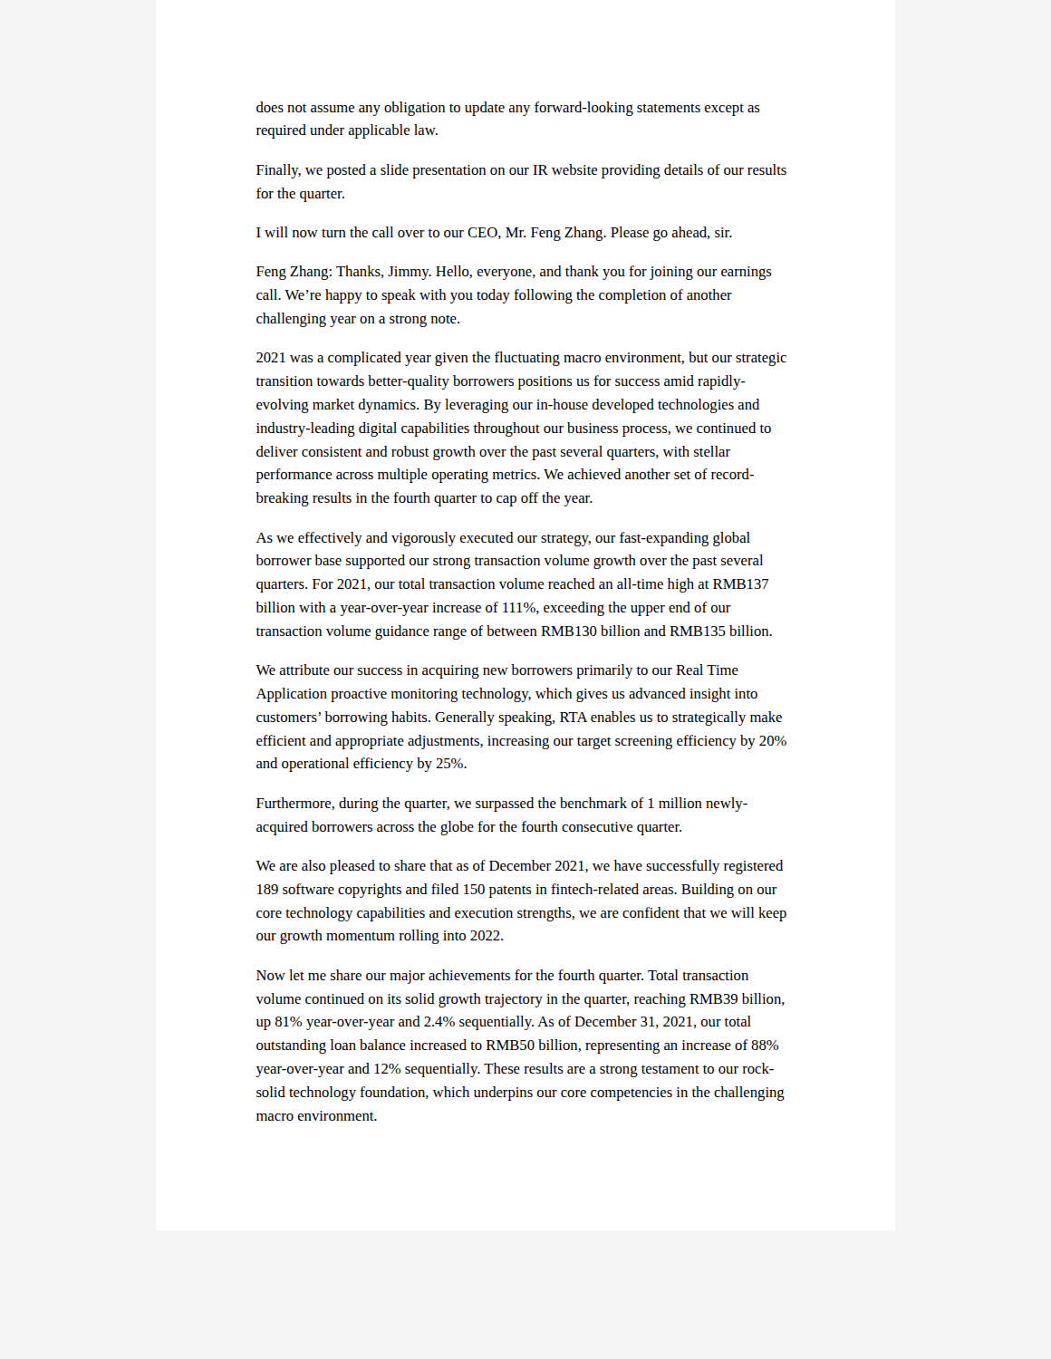does not assume any obligation to update any forward-looking statements except as required under applicable law.
Finally, we posted a slide presentation on our IR website providing details of our results for the quarter.
I will now turn the call over to our CEO, Mr. Feng Zhang. Please go ahead, sir.
Feng Zhang: Thanks, Jimmy. Hello, everyone, and thank you for joining our earnings call. We’re happy to speak with you today following the completion of another challenging year on a strong note.
2021 was a complicated year given the fluctuating macro environment, but our strategic transition towards better-quality borrowers positions us for success amid rapidly-evolving market dynamics. By leveraging our in-house developed technologies and industry-leading digital capabilities throughout our business process, we continued to deliver consistent and robust growth over the past several quarters, with stellar performance across multiple operating metrics. We achieved another set of record-breaking results in the fourth quarter to cap off the year.
As we effectively and vigorously executed our strategy, our fast-expanding global borrower base supported our strong transaction volume growth over the past several quarters. For 2021, our total transaction volume reached an all-time high at RMB137 billion with a year-over-year increase of 111%, exceeding the upper end of our transaction volume guidance range of between RMB130 billion and RMB135 billion.
We attribute our success in acquiring new borrowers primarily to our Real Time Application proactive monitoring technology, which gives us advanced insight into customers’ borrowing habits. Generally speaking, RTA enables us to strategically make efficient and appropriate adjustments, increasing our target screening efficiency by 20% and operational efficiency by 25%.
Furthermore, during the quarter, we surpassed the benchmark of 1 million newly-acquired borrowers across the globe for the fourth consecutive quarter.
We are also pleased to share that as of December 2021, we have successfully registered 189 software copyrights and filed 150 patents in fintech-related areas. Building on our core technology capabilities and execution strengths, we are confident that we will keep our growth momentum rolling into 2022.
Now let me share our major achievements for the fourth quarter. Total transaction volume continued on its solid growth trajectory in the quarter, reaching RMB39 billion, up 81% year-over-year and 2.4% sequentially. As of December 31, 2021, our total outstanding loan balance increased to RMB50 billion, representing an increase of 88% year-over-year and 12% sequentially. These results are a strong testament to our rock-solid technology foundation, which underpins our core competencies in the challenging macro environment.